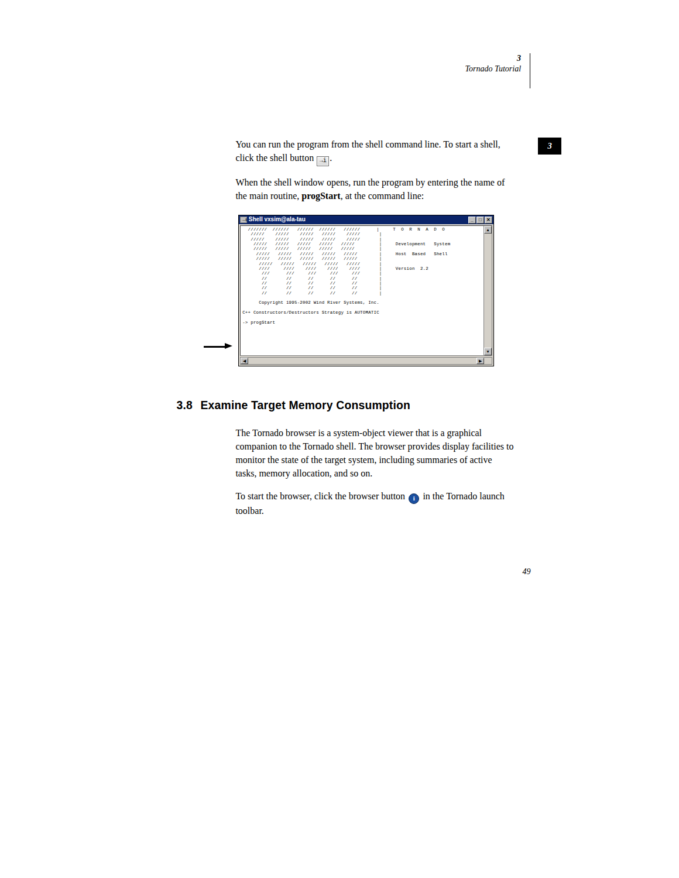3 Tornado Tutorial
3
You can run the program from the shell command line. To start a shell, click the shell button →i.
When the shell window opens, run the program by entering the name of the main routine, progStart, at the command line:
→i
Shell vxsim@ala-tau
_□✕
▲
▼
  ///////  //////   //////  //////   //////      |     T  O  R  N  A  D  O
   /////    /////    /////   /////    /////       |
   /////    /////    /////   /////    /////       |
    /////   /////   /////   /////   /////         |     Development   System
    /////   /////   /////   /////   /////         |
     /////   /////   /////   /////   /////        |     Host  Based   Shell
     /////   /////   /////   /////   /////        |
      /////   /////   /////   /////   /////       |
      ////     ////    ////    ////    ////       |     Version  2.2
       ///      ///     ///     ///     ///       |
       //       //      //      //      //        |
       //       //      //      //      //        |
       //       //      //      //      //        |
       //       //      //      //      //        |

      Copyright 1995-2002 Wind River Systems, Inc.

C++ Constructors/Destructors Strategy is AUTOMATIC

-> progStart
◀
▶
3.8 Examine Target Memory Consumption
The Tornado browser is a system-object viewer that is a graphical companion to the Tornado shell. The browser provides display facilities to monitor the state of the target system, including summaries of active tasks, memory allocation, and so on.
To start the browser, click the browser button i in the Tornado launch toolbar.
49